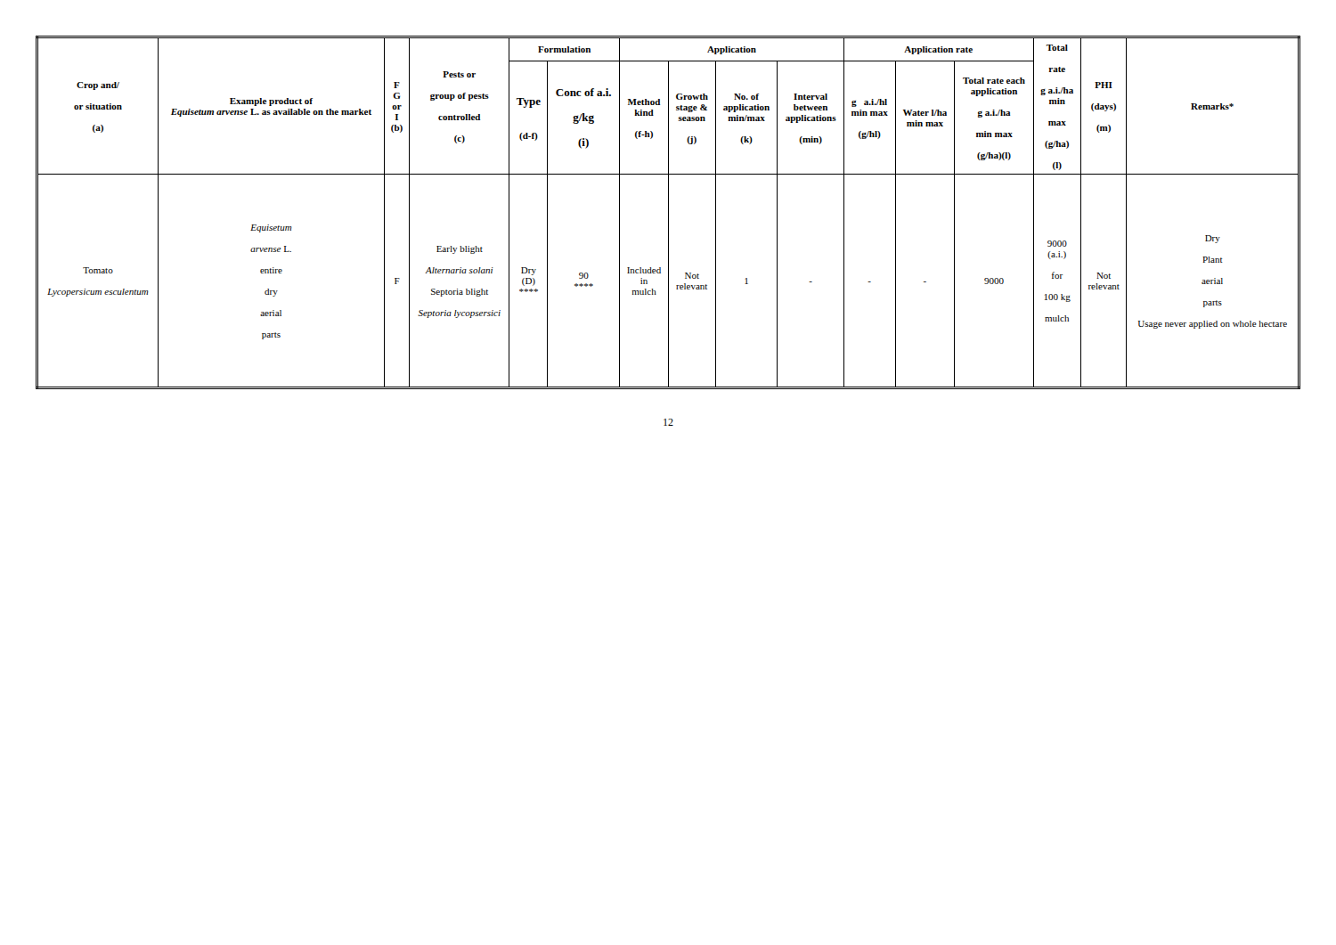| Crop and/ or situation (a) | Example product of Equisetum arvense L. as available on the market | F G or I (b) | Pests or group of pests controlled (c) | Formulation | Application | Application rate | Total rate g a.i./ha min max (g/ha) (l) | PHI (days) (m) | Remarks* |
| --- | --- | --- | --- | --- | --- | --- | --- | --- | --- |
| Type (d-f) | Conc of a.i. g/kg (i) | Method kind (f-h) | Growth stage & season (j) | No. of application min/max (k) | Interval between applications (min) | g a.i./hl min max (g/hl) | Water l/ha min max | Total rate each application g a.i./ha min max (g/ha)(l) |
| Tomato Lycopersicum esculentum | Equisetum arvense L. entire dry aerial parts | F | Early blight Alternaria solani Septoria blight Septoria lycopsersici | Dry (D) **** | 90 **** | Included in mulch | Not relevant | 1 | - | - | - | 9000 | 9000 (a.i.) for 100 kg mulch | Not relevant | Dry Plant aerial parts Usage never applied on whole hectare |
12